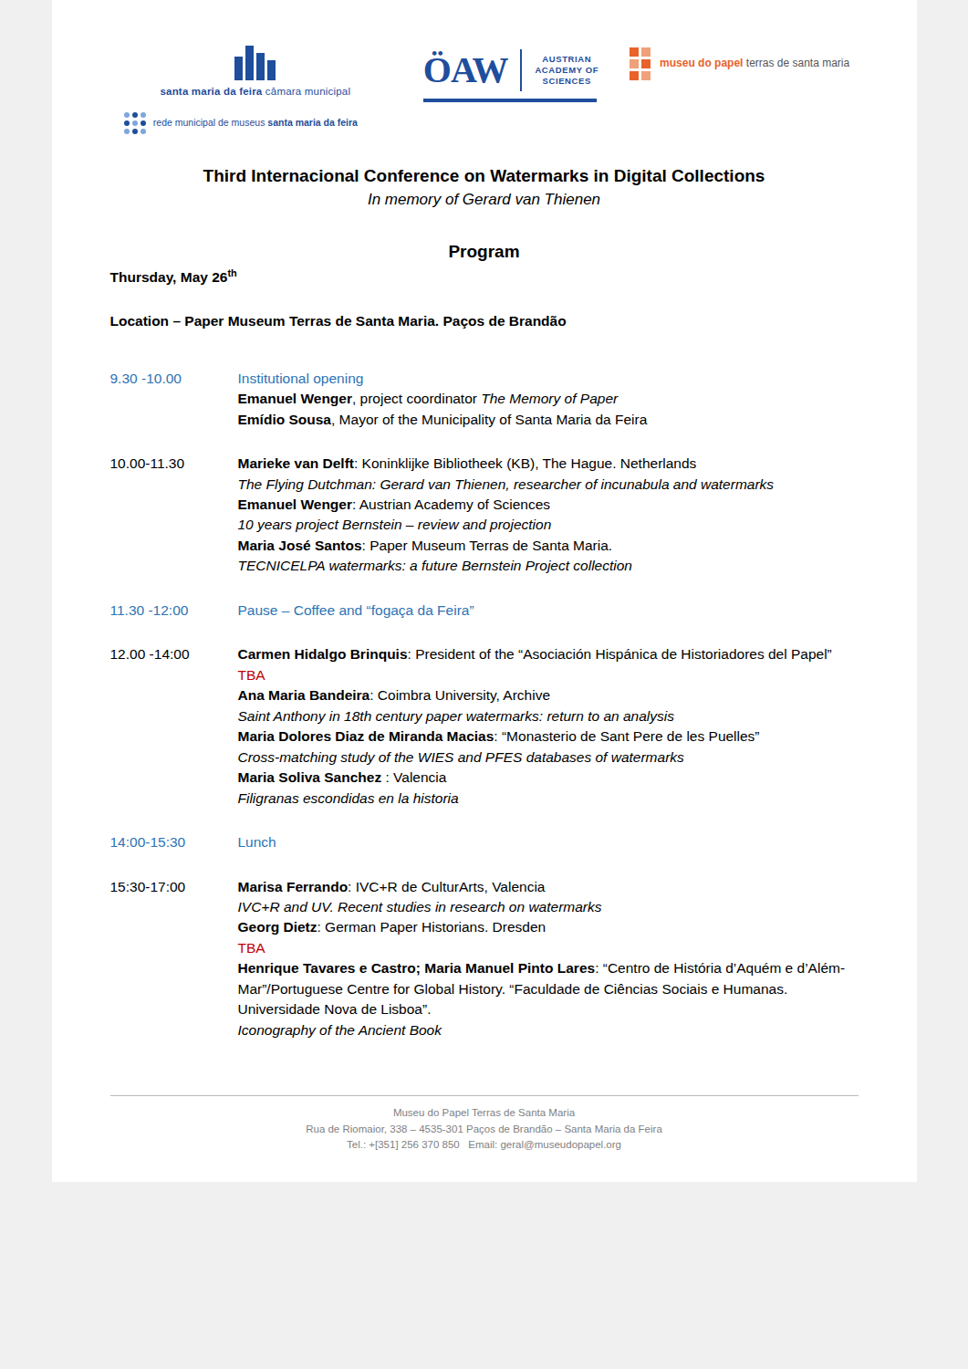santa maria da feira câmara municipal
rede municipal de museus santa maria da feira
ÖAW
Austrian
Academy of
Sciences
museu do papel terras de santa maria
Third Internacional Conference on Watermarks in Digital Collections
In memory of Gerard van Thienen
Program
Thursday, May 26th
Location – Paper Museum Terras de Santa Maria. Paços de Brandão
9.30 -10.00
Institutional opening
Emanuel Wenger, project coordinator The Memory of Paper
Emídio Sousa, Mayor of the Municipality of Santa Maria da Feira
10.00-11.30
Marieke van Delft: Koninklijke Bibliotheek (KB), The Hague. Netherlands
The Flying Dutchman: Gerard van Thienen, researcher of incunabula and watermarks
Emanuel Wenger: Austrian Academy of Sciences
10 years project Bernstein – review and projection
Maria José Santos: Paper Museum Terras de Santa Maria.
TECNICELPA watermarks: a future Bernstein Project collection
11.30 -12:00
Pause – Coffee and “fogaça da Feira”
12.00 -14:00
Carmen Hidalgo Brinquis: President of the “Asociación Hispánica de Historiadores del Papel”
TBA
Ana Maria Bandeira: Coimbra University, Archive
Saint Anthony in 18th century paper watermarks: return to an analysis
Maria Dolores Diaz de Miranda Macias: “Monasterio de Sant Pere de les Puelles”
Cross-matching study of the WIES and PFES databases of watermarks
Maria Soliva Sanchez : Valencia
Filigranas escondidas en la historia
14:00-15:30
Lunch
15:30-17:00
Marisa Ferrando: IVC+R de CulturArts, Valencia
IVC+R and UV. Recent studies in research on watermarks
Georg Dietz: German Paper Historians. Dresden
TBA
Henrique Tavares e Castro; Maria Manuel Pinto Lares: “Centro de História d’Aquém e d’Além-Mar”/Portuguese Centre for Global History. “Faculdade de Ciências Sociais e Humanas. Universidade Nova de Lisboa”.
Iconography of the Ancient Book
Museu do Papel Terras de Santa Maria
Rua de Riomaior, 338 – 4535-301 Paços de Brandão – Santa Maria da Feira
Tel.: +[351] 256 370 850 Email: geral@museudopapel.org